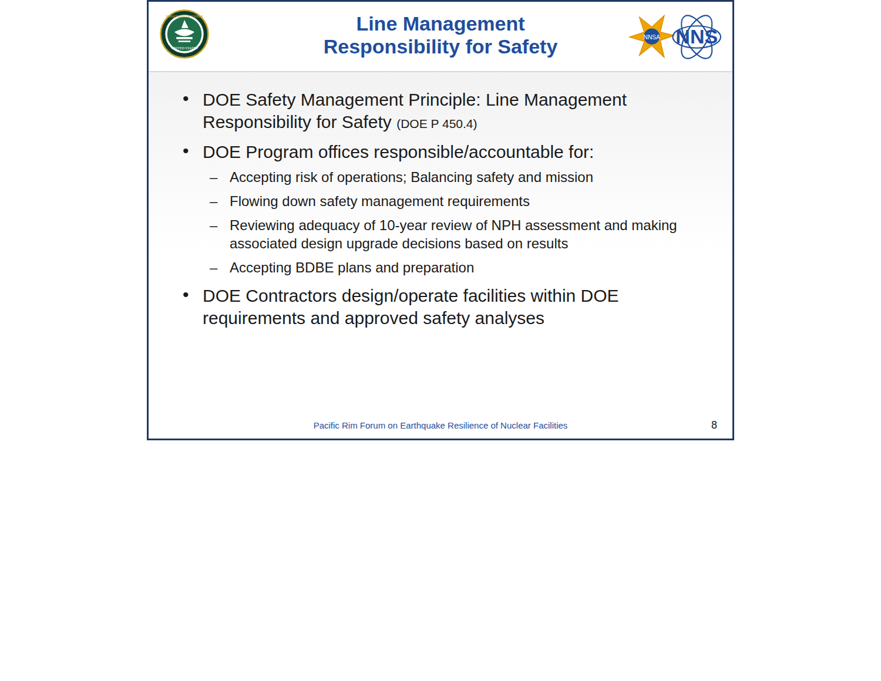UNITED STATES DEPARTMENT OF ENERGY
Line Management
Responsibility for Safety
NNSA NNS
DOE Safety Management Principle: Line Management Responsibility for Safety (DOE P 450.4)
DOE Program offices responsible/accountable for:
Accepting risk of operations; Balancing safety and mission
Flowing down safety management requirements
Reviewing adequacy of 10-year review of NPH assessment and making associated design upgrade decisions based on results
Accepting BDBE plans and preparation
DOE Contractors design/operate facilities within DOE requirements and approved safety analyses
Pacific Rim Forum on Earthquake Resilience of Nuclear Facilities
8